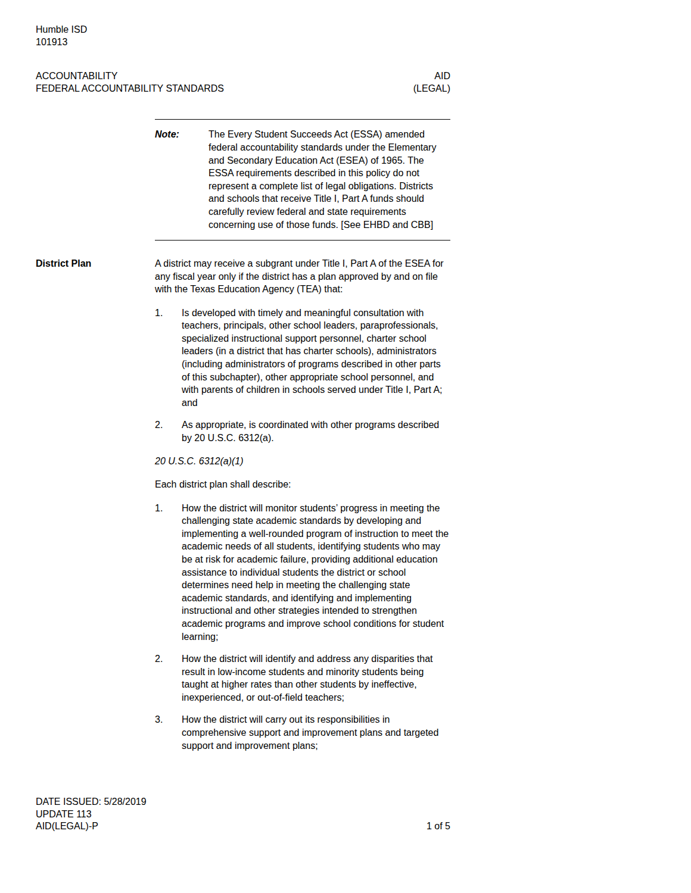Humble ISD
101913
ACCOUNTABILITY
FEDERAL ACCOUNTABILITY STANDARDS
AID
(LEGAL)
Note:
The Every Student Succeeds Act (ESSA) amended federal accountability standards under the Elementary and Secondary Education Act (ESEA) of 1965. The ESSA requirements described in this policy do not represent a complete list of legal obligations. Districts and schools that receive Title I, Part A funds should carefully review federal and state requirements concerning use of those funds. [See EHBD and CBB]
District Plan
A district may receive a subgrant under Title I, Part A of the ESEA for any fiscal year only if the district has a plan approved by and on file with the Texas Education Agency (TEA) that:
1. Is developed with timely and meaningful consultation with teachers, principals, other school leaders, paraprofessionals, specialized instructional support personnel, charter school leaders (in a district that has charter schools), administrators (including administrators of programs described in other parts of this subchapter), other appropriate school personnel, and with parents of children in schools served under Title I, Part A; and
2. As appropriate, is coordinated with other programs described by 20 U.S.C. 6312(a).
20 U.S.C. 6312(a)(1)
Each district plan shall describe:
1. How the district will monitor students’ progress in meeting the challenging state academic standards by developing and implementing a well-rounded program of instruction to meet the academic needs of all students, identifying students who may be at risk for academic failure, providing additional education assistance to individual students the district or school determines need help in meeting the challenging state academic standards, and identifying and implementing instructional and other strategies intended to strengthen academic programs and improve school conditions for student learning;
2. How the district will identify and address any disparities that result in low-income students and minority students being taught at higher rates than other students by ineffective, inexperienced, or out-of-field teachers;
3. How the district will carry out its responsibilities in comprehensive support and improvement plans and targeted support and improvement plans;
DATE ISSUED: 5/28/2019
UPDATE 113
AID(LEGAL)-P
1 of 5